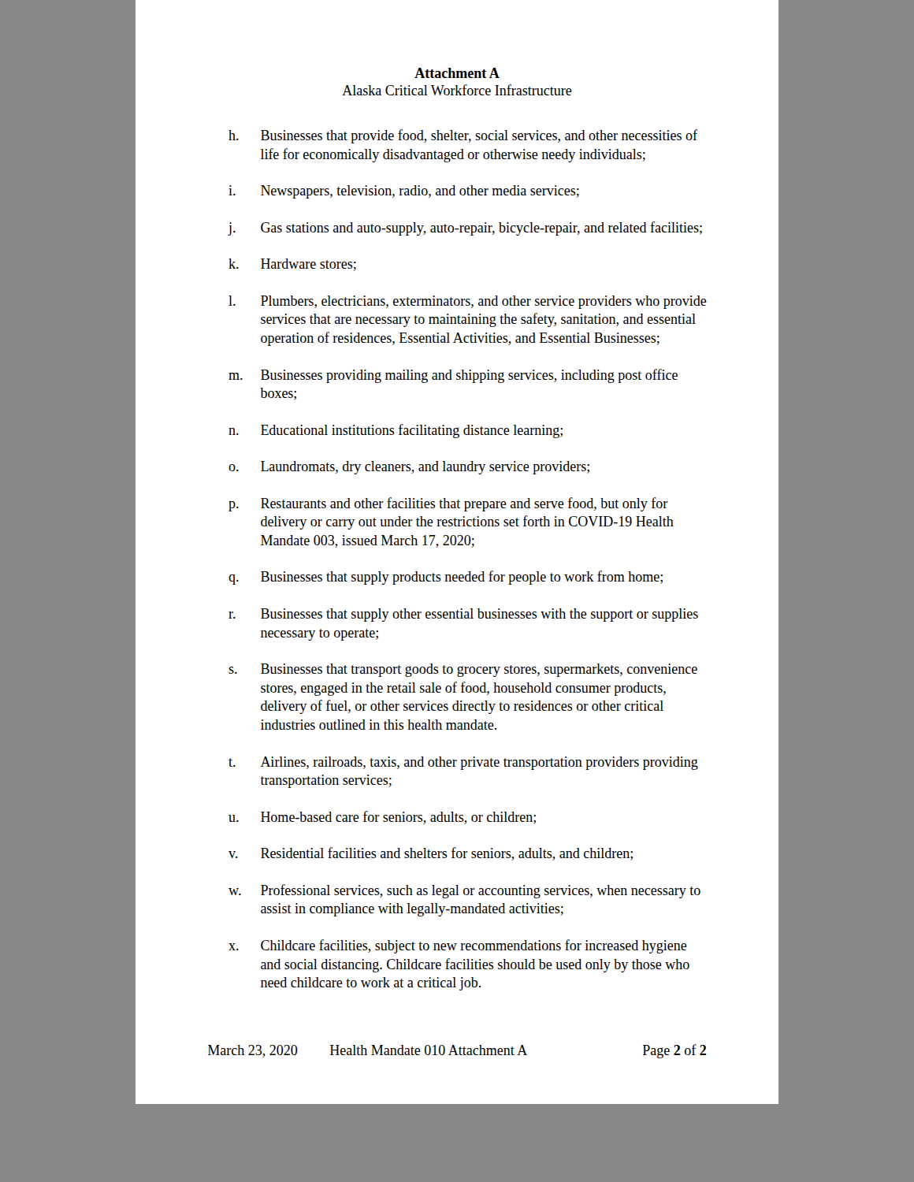Attachment A
Alaska Critical Workforce Infrastructure
h. Businesses that provide food, shelter, social services, and other necessities of life for economically disadvantaged or otherwise needy individuals;
i. Newspapers, television, radio, and other media services;
j. Gas stations and auto-supply, auto-repair, bicycle-repair, and related facilities;
k. Hardware stores;
l. Plumbers, electricians, exterminators, and other service providers who provide services that are necessary to maintaining the safety, sanitation, and essential operation of residences, Essential Activities, and Essential Businesses;
m. Businesses providing mailing and shipping services, including post office boxes;
n. Educational institutions facilitating distance learning;
o. Laundromats, dry cleaners, and laundry service providers;
p. Restaurants and other facilities that prepare and serve food, but only for delivery or carry out under the restrictions set forth in COVID-19 Health Mandate 003, issued March 17, 2020;
q. Businesses that supply products needed for people to work from home;
r. Businesses that supply other essential businesses with the support or supplies necessary to operate;
s. Businesses that transport goods to grocery stores, supermarkets, convenience stores, engaged in the retail sale of food, household consumer products, delivery of fuel, or other services directly to residences or other critical industries outlined in this health mandate.
t. Airlines, railroads, taxis, and other private transportation providers providing transportation services;
u. Home-based care for seniors, adults, or children;
v. Residential facilities and shelters for seniors, adults, and children;
w. Professional services, such as legal or accounting services, when necessary to assist in compliance with legally-mandated activities;
x. Childcare facilities, subject to new recommendations for increased hygiene and social distancing. Childcare facilities should be used only by those who need childcare to work at a critical job.
March 23, 2020 Health Mandate 010 Attachment A Page 2 of 2